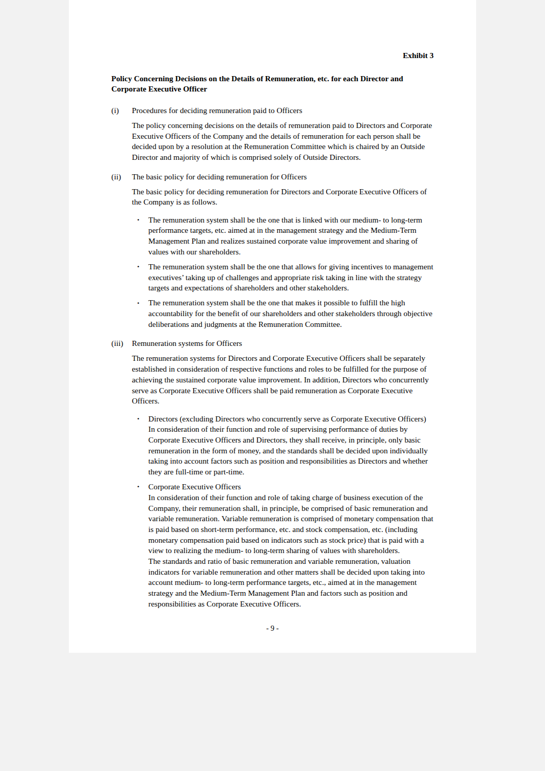Exhibit 3
Policy Concerning Decisions on the Details of Remuneration, etc. for each Director and Corporate Executive Officer
(i) Procedures for deciding remuneration paid to Officers
The policy concerning decisions on the details of remuneration paid to Directors and Corporate Executive Officers of the Company and the details of remuneration for each person shall be decided upon by a resolution at the Remuneration Committee which is chaired by an Outside Director and majority of which is comprised solely of Outside Directors.
(ii) The basic policy for deciding remuneration for Officers
The basic policy for deciding remuneration for Directors and Corporate Executive Officers of the Company is as follows.
The remuneration system shall be the one that is linked with our medium- to long-term performance targets, etc. aimed at in the management strategy and the Medium-Term Management Plan and realizes sustained corporate value improvement and sharing of values with our shareholders.
The remuneration system shall be the one that allows for giving incentives to management executives’ taking up of challenges and appropriate risk taking in line with the strategy targets and expectations of shareholders and other stakeholders.
The remuneration system shall be the one that makes it possible to fulfill the high accountability for the benefit of our shareholders and other stakeholders through objective deliberations and judgments at the Remuneration Committee.
(iii) Remuneration systems for Officers
The remuneration systems for Directors and Corporate Executive Officers shall be separately established in consideration of respective functions and roles to be fulfilled for the purpose of achieving the sustained corporate value improvement. In addition, Directors who concurrently serve as Corporate Executive Officers shall be paid remuneration as Corporate Executive Officers.
Directors (excluding Directors who concurrently serve as Corporate Executive Officers) In consideration of their function and role of supervising performance of duties by Corporate Executive Officers and Directors, they shall receive, in principle, only basic remuneration in the form of money, and the standards shall be decided upon individually taking into account factors such as position and responsibilities as Directors and whether they are full-time or part-time.
Corporate Executive Officers In consideration of their function and role of taking charge of business execution of the Company, their remuneration shall, in principle, be comprised of basic remuneration and variable remuneration. Variable remuneration is comprised of monetary compensation that is paid based on short-term performance, etc. and stock compensation, etc. (including monetary compensation paid based on indicators such as stock price) that is paid with a view to realizing the medium- to long-term sharing of values with shareholders.
The standards and ratio of basic remuneration and variable remuneration, valuation indicators for variable remuneration and other matters shall be decided upon taking into account medium- to long-term performance targets, etc., aimed at in the management strategy and the Medium-Term Management Plan and factors such as position and responsibilities as Corporate Executive Officers.
- 9 -